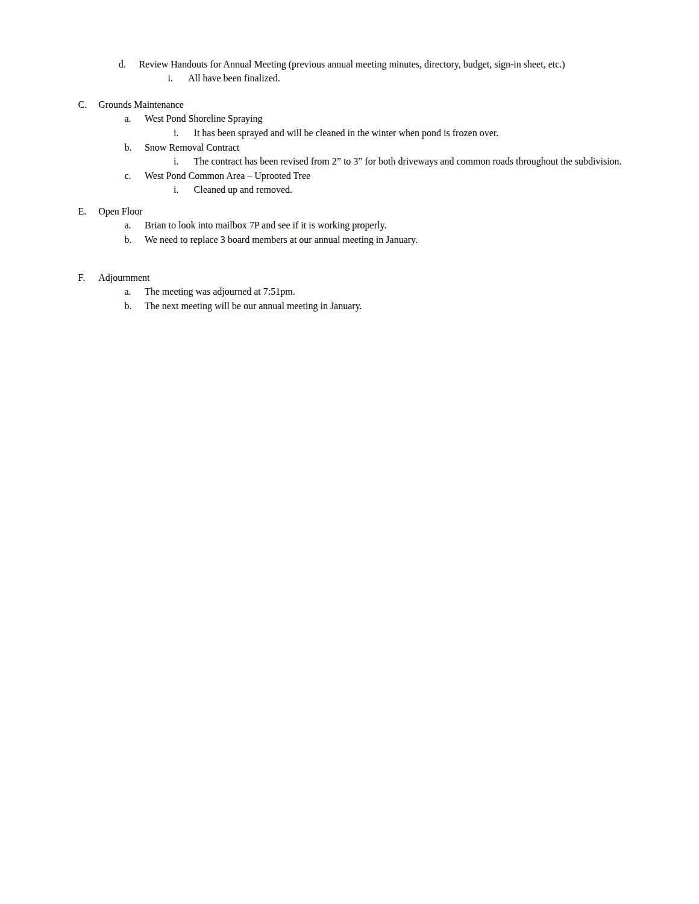d. Review Handouts for Annual Meeting (previous annual meeting minutes, directory, budget, sign-in sheet, etc.)
i. All have been finalized.
C. Grounds Maintenance
a. West Pond Shoreline Spraying
i. It has been sprayed and will be cleaned in the winter when pond is frozen over.
b. Snow Removal Contract
i. The contract has been revised from 2” to 3” for both driveways and common roads throughout the subdivision.
c. West Pond Common Area – Uprooted Tree
i. Cleaned up and removed.
E. Open Floor
a. Brian to look into mailbox 7P and see if it is working properly.
b. We need to replace 3 board members at our annual meeting in January.
F. Adjournment
a. The meeting was adjourned at 7:51pm.
b. The next meeting will be our annual meeting in January.